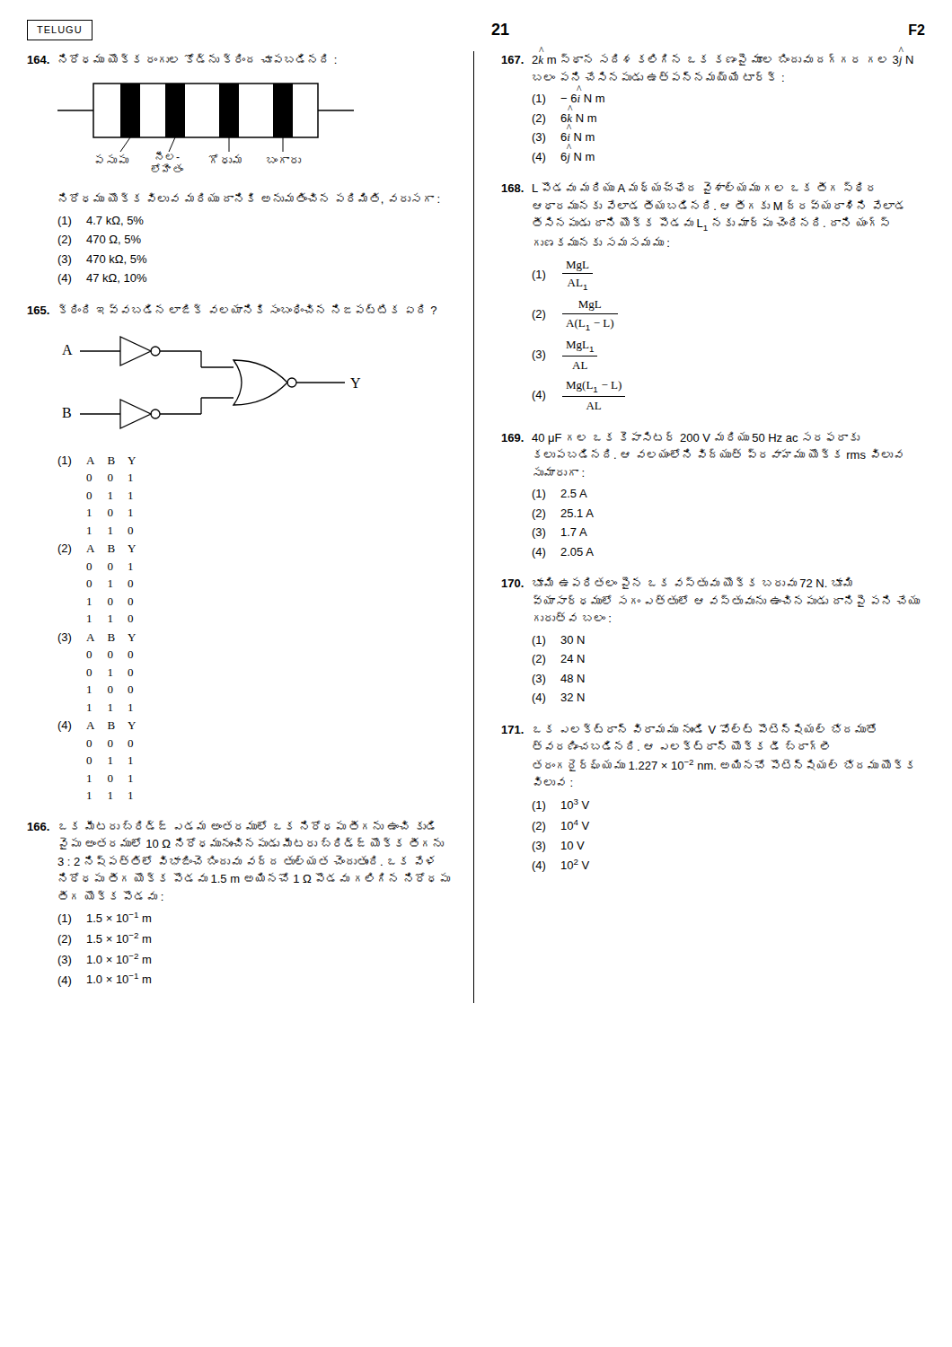TELUGU
21
F2
164.
నిరోధము యొక్క రంగుల కోడ్‌ను క్రింద చూపబడినది :
పసుపు నీల- లోహితం గోధుమ బంగారు
నిరోధము యొక్క విలువ మరియు దానికి అనుమతించిన పరిమితి, వరుసగా :
(1) 4.7 kΩ, 5%
(2) 470 Ω, 5%
(3) 470 kΩ, 5%
(4) 47 kΩ, 10%
165.
క్రింది ఇవ్వబడిన లాజిక్ వలయానికి సంబంధించిన నిజపట్టిక ఏది ?
A B Y
(1)
| A | B | Y |
| 0 | 0 | 1 |
| 0 | 1 | 1 |
| 1 | 0 | 1 |
| 1 | 1 | 0 |
(2)
| A | B | Y |
| 0 | 0 | 1 |
| 0 | 1 | 0 |
| 1 | 0 | 0 |
| 1 | 1 | 0 |
(3)
| A | B | Y |
| 0 | 0 | 0 |
| 0 | 1 | 0 |
| 1 | 0 | 0 |
| 1 | 1 | 1 |
(4)
| A | B | Y |
| 0 | 0 | 0 |
| 0 | 1 | 1 |
| 1 | 0 | 1 |
| 1 | 1 | 1 |
166.
ఒక మీటరు బ్రిడ్జ్ ఎడమ అంతరములో ఒక నిరోధపు తీగను ఉంచి కుడి వైపు అంతరములో 10 Ω నిరోధమునుంచినపుడు మీటరు బ్రిడ్జ్ యొక్క తీగను 3 : 2 నిష్పత్తిలో విభాజించె బిందువు వద్ద తుల్యత చెందుతుంది. ఒక వేళ నిరోధపు తీగ యొక్క పొడవు 1.5 m అయినచో 1 Ω పొడవు గలిగిన నిరోధపు తీగ యొక్క పొడవు :
(1) 1.5 × 10−1 m
(2) 1.5 × 10−2 m
(3) 1.0 × 10−2 m
(4) 1.0 × 10−1 m
167.
2k m స్థాన సదిశ కలిగిన ఒక కణంపై మూల బిందువు దగ్గర గల 3j N బలం పని చేసినపుడు ఉత్పన్నమయ్యే టార్క్ :
(1)− 6i N m
(2) 6k N m
(3) 6i N m
(4) 6j N m
168.
L పొడవు మరియు A మధ్యచ్ఛేద వైశాల్యము గల ఒక తీగ స్థిర ఆధారమునకు వేలాడ తీయబడినది. ఆ తీగకు M ద్రవ్యరాశిని వేలాడ తీసినపుడు దాని యొక్క పొడవు L1 నకు మార్పు చెందినది. దాని యంగ్స్ గుణకమునకు సమసమము :
(1) MgL AL1
(2) MgL A(L1 − L)
(3) MgL1 AL
(4) Mg(L1 − L) AL
169.
40 μF గల ఒక కెపాసిటర్ 200 V మరియు 50 Hz ac సరఫరాకు కలుపబడినది. ఆ వలయంలోని విద్యుత్ ప్రవాహము యొక్క rms విలువ సుమారుగా :
(1) 2.5 A
(2) 25.1 A
(3) 1.7 A
(4) 2.05 A
170.
భూమి ఉపరితలం పైన ఒక వస్తువు యొక్క బరువు 72 N. భూమి వ్యాసార్ధములో సగం ఎత్తులో ఆ వస్తువును ఉంచినపుడు దానిపై పని చేయు గురుత్వ బలం :
(1) 30 N
(2) 24 N
(3) 48 N
(4) 32 N
171.
ఒక ఎలక్ట్రాన్ విరామము నుండి V వోల్ట్ పొటెన్షియల్ భేదముతో త్వరణించబడినది. ఆ ఎలక్ట్రాన్ యొక్క డీ బ్రాగ్లీ తరంగదైర్ఘ్యము 1.227 × 10−2 nm. అయినచో పొటెన్షియల్ భేదము యొక్క విలువ :
(1) 103 V
(2) 104 V
(3) 10 V
(4) 102 V